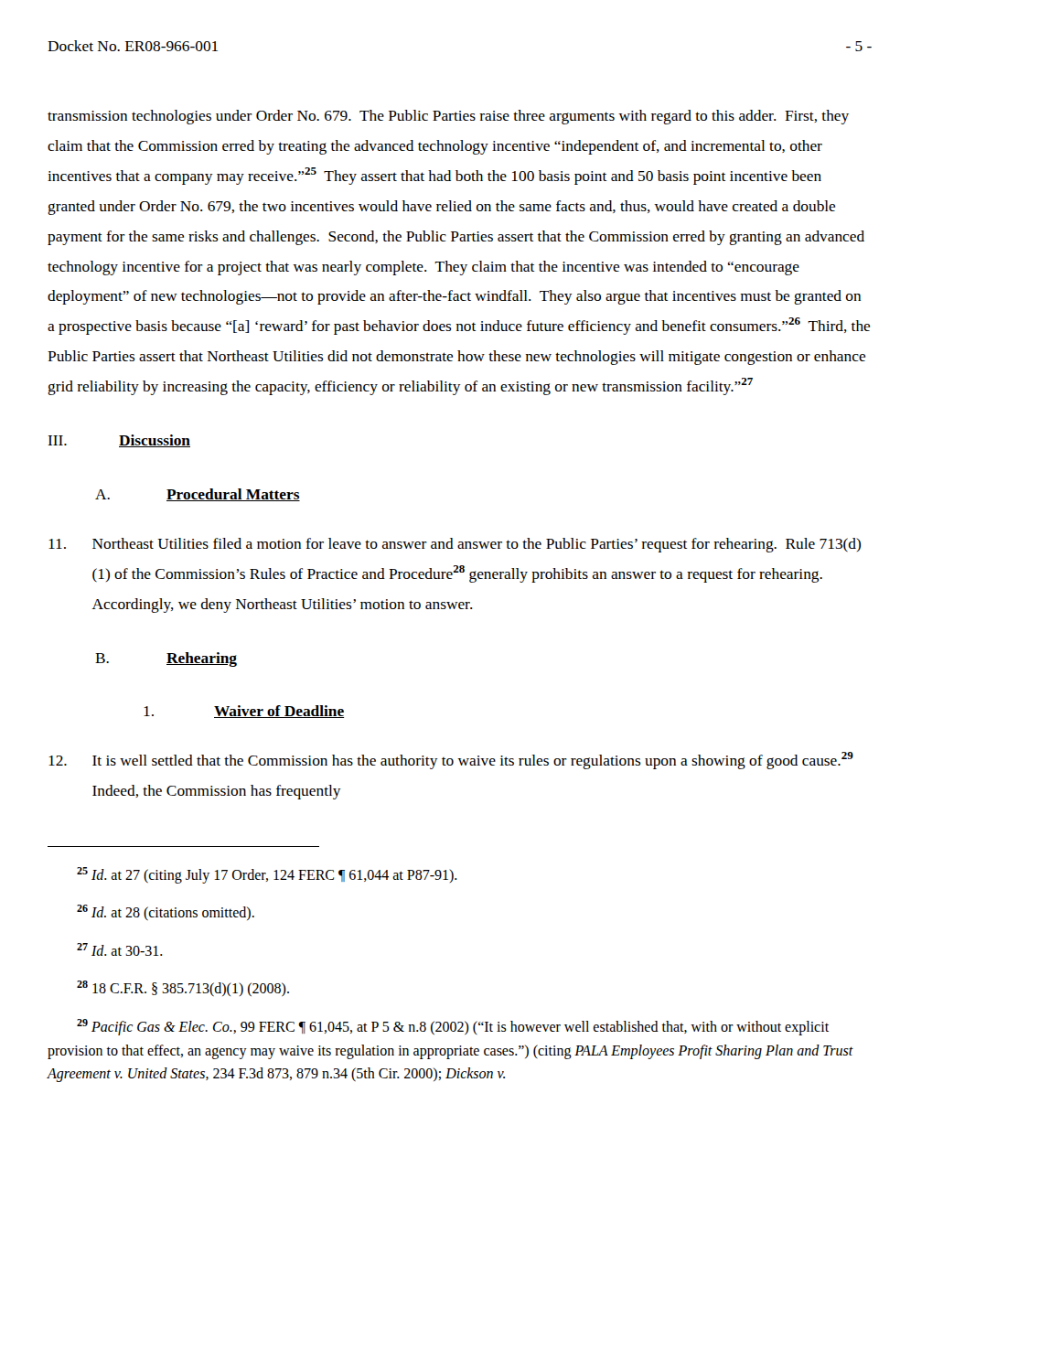Docket No. ER08-966-001 - 5 -
transmission technologies under Order No. 679. The Public Parties raise three arguments with regard to this adder. First, they claim that the Commission erred by treating the advanced technology incentive “independent of, and incremental to, other incentives that a company may receive.”25 They assert that had both the 100 basis point and 50 basis point incentive been granted under Order No. 679, the two incentives would have relied on the same facts and, thus, would have created a double payment for the same risks and challenges. Second, the Public Parties assert that the Commission erred by granting an advanced technology incentive for a project that was nearly complete. They claim that the incentive was intended to “encourage deployment” of new technologies—not to provide an after-the-fact windfall. They also argue that incentives must be granted on a prospective basis because “[a] ‘reward’ for past behavior does not induce future efficiency and benefit consumers.”26 Third, the Public Parties assert that Northeast Utilities did not demonstrate how these new technologies will mitigate congestion or enhance grid reliability by increasing the capacity, efficiency or reliability of an existing or new transmission facility.”27
III. Discussion
A. Procedural Matters
11. Northeast Utilities filed a motion for leave to answer and answer to the Public Parties’ request for rehearing. Rule 713(d)(1) of the Commission’s Rules of Practice and Procedure28 generally prohibits an answer to a request for rehearing. Accordingly, we deny Northeast Utilities’ motion to answer.
B. Rehearing
1. Waiver of Deadline
12. It is well settled that the Commission has the authority to waive its rules or regulations upon a showing of good cause.29 Indeed, the Commission has frequently
25 Id. at 27 (citing July 17 Order, 124 FERC ¶ 61,044 at P87-91).
26 Id. at 28 (citations omitted).
27 Id. at 30-31.
28 18 C.F.R. § 385.713(d)(1) (2008).
29 Pacific Gas & Elec. Co., 99 FERC ¶ 61,045, at P 5 & n.8 (2002) (“It is however well established that, with or without explicit provision to that effect, an agency may waive its regulation in appropriate cases.”) (citing PALA Employees Profit Sharing Plan and Trust Agreement v. United States, 234 F.3d 873, 879 n.34 (5th Cir. 2000); Dickson v.